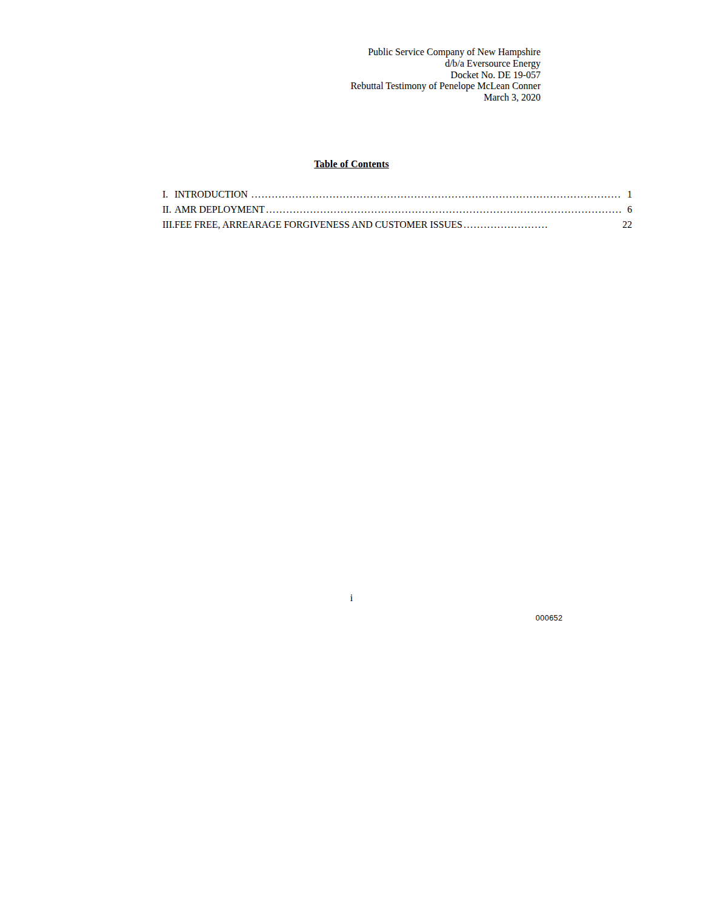Public Service Company of New Hampshire
d/b/a Eversource Energy
Docket No. DE 19-057
Rebuttal Testimony of Penelope McLean Conner
March 3, 2020
Table of Contents
| I. | INTRODUCTION ............................................................................................................. | 1 |
| II. | AMR DEPLOYMENT ......................................................................................................... | 6 |
| III. | FEE FREE, ARREARAGE FORGIVENESS AND CUSTOMER ISSUES ......................... | 22 |
i
000652